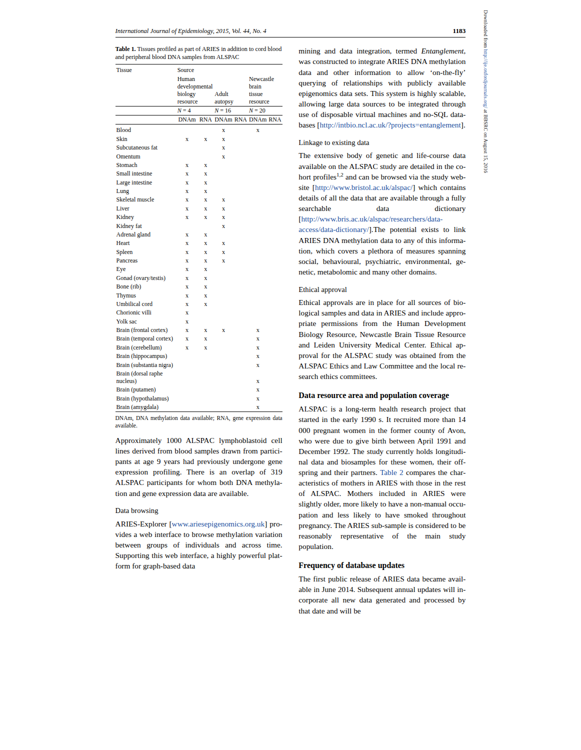International Journal of Epidemiology, 2015, Vol. 44, No. 4
1183
Table 1. Tissues profiled as part of ARIES in addition to cord blood and peripheral blood DNA samples from ALSPAC
| Tissue | Source |
| --- | --- |
| | Human developmental biology resource | Adult autopsy | Newcastle brain tissue resource |
| | N = 4 | N = 16 | N = 20 |
| | DNAm | RNA | DNAm | RNA | DNAm | RNA |
| Blood | | | x | | x | |
| Skin | x | x | x | | | |
| Subcutaneous fat | | | x | | | |
| Omentum | | | x | | | |
| Stomach | x | x | | | | |
| Small intestine | x | x | | | | |
| Large intestine | x | x | | | | |
| Lung | x | x | | | | |
| Skeletal muscle | x | x | x | | | |
| Liver | x | x | x | | | |
| Kidney | x | x | x | | | |
| Kidney fat | | | x | | | |
| Adrenal gland | x | x | | | | |
| Heart | x | x | x | | | |
| Spleen | x | x | x | | | |
| Pancreas | x | x | x | | | |
| Eye | x | x | | | | |
| Gonad (ovary/testis) | x | x | | | | |
| Bone (rib) | x | x | | | | |
| Thymus | x | x | | | | |
| Umbilical cord | x | x | | | | |
| Chorionic villi | x | | | | | |
| Yolk sac | x | | | | | |
| Brain (frontal cortex) | x | x | x | | x | |
| Brain (temporal cortex) | x | x | | | x | |
| Brain (cerebellum) | x | x | | | x | |
| Brain (hippocampus) | | | | | x | |
| Brain (substantia nigra) | | | | | x | |
| Brain (dorsal raphe nucleus) | | | | | x | |
| Brain (putamen) | | | | | x | |
| Brain (hypothalamus) | | | | | x | |
| Brain (amygdala) | | | | | x | |
DNAm, DNA methylation data available; RNA, gene expression data available.
Approximately 1000 ALSPAC lymphoblastoid cell lines derived from blood samples drawn from participants at age 9 years had previously undergone gene expression profiling. There is an overlap of 319 ALSPAC participants for whom both DNA methylation and gene expression data are available.
Data browsing
ARIES-Explorer [www.ariesepigenomics.org.uk] provides a web interface to browse methylation variation between groups of individuals and across time. Supporting this web interface, a highly powerful platform for graph-based data
mining and data integration, termed Entanglement, was constructed to integrate ARIES DNA methylation data and other information to allow ‘on-the-fly’ querying of relationships with publicly available epigenomics data sets. This system is highly scalable, allowing large data sources to be integrated through use of disposable virtual machines and no-SQL databases [http://intbio.ncl.ac.uk/?projects=entanglement].
Linkage to existing data
The extensive body of genetic and life-course data available on the ALSPAC study are detailed in the cohort profiles1,2 and can be browsed via the study website [http://www.bristol.ac.uk/alspac/] which contains details of all the data that are available through a fully searchable data dictionary [http://www.bris.ac.uk/alspac/researchers/data-access/data-dictionary/].The potential exists to link ARIES DNA methylation data to any of this information, which covers a plethora of measures spanning social, behavioural, psychiatric, environmental, genetic, metabolomic and many other domains.
Ethical approval
Ethical approvals are in place for all sources of biological samples and data in ARIES and include appropriate permissions from the Human Development Biology Resource, Newcastle Brain Tissue Resource and Leiden University Medical Center. Ethical approval for the ALSPAC study was obtained from the ALSPAC Ethics and Law Committee and the local research ethics committees.
Data resource area and population coverage
ALSPAC is a long-term health research project that started in the early 1990 s. It recruited more than 14 000 pregnant women in the former county of Avon, who were due to give birth between April 1991 and December 1992. The study currently holds longitudinal data and biosamples for these women, their offspring and their partners. Table 2 compares the characteristics of mothers in ARIES with those in the rest of ALSPAC. Mothers included in ARIES were slightly older, more likely to have a non-manual occupation and less likely to have smoked throughout pregnancy. The ARIES sub-sample is considered to be reasonably representative of the main study population.
Frequency of database updates
The first public release of ARIES data became available in June 2014. Subsequent annual updates will incorporate all new data generated and processed by that date and will be
Downloaded from http://ije.oxfordjournals.org/ at BBSRC on August 15, 2016